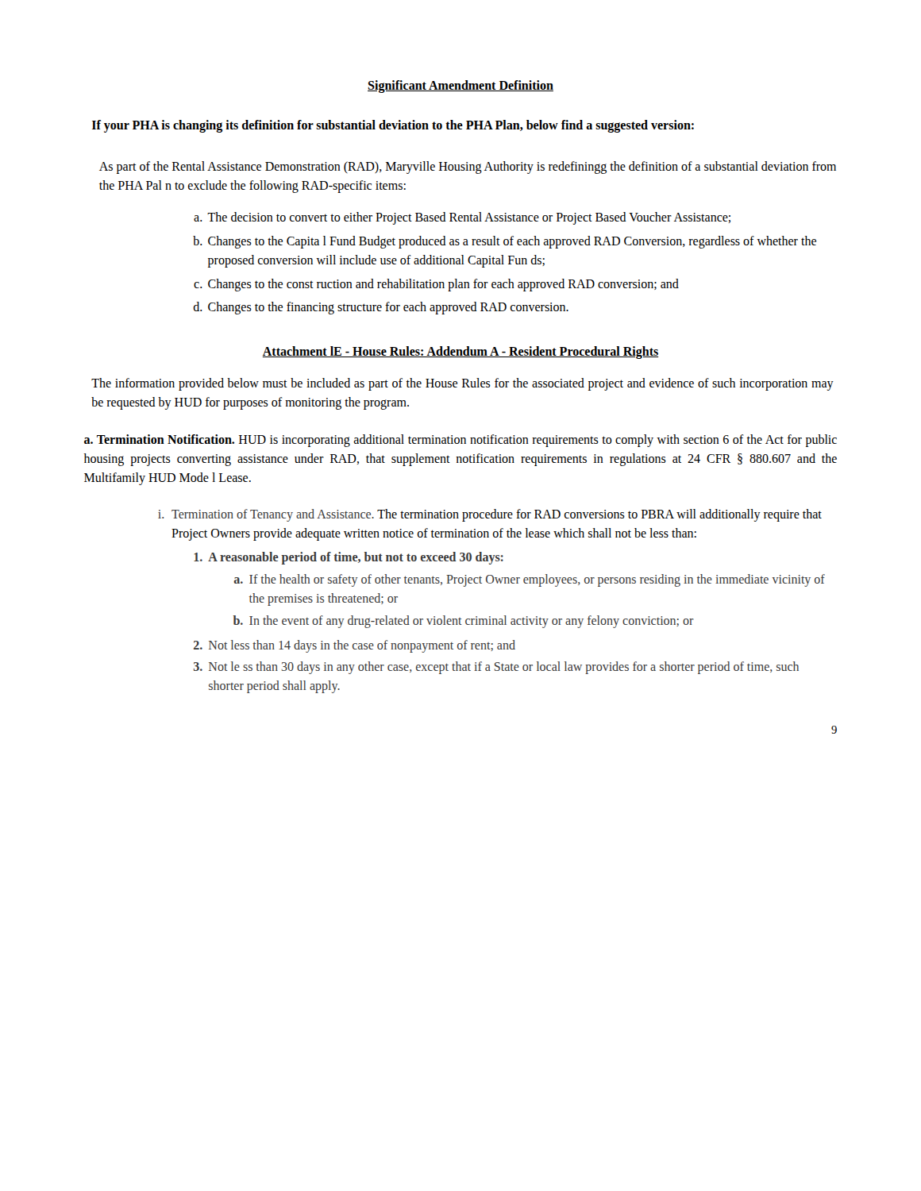Significant Amendment Definition
If your PHA is changing its definition for substantial deviation to the PHA Plan, below find a suggested version:
As part of the Rental Assistance Demonstration (RAD), Maryville Housing Authority is redefiningg the definition of a substantial deviation from the PHA Pal n to exclude the following RAD-specific items:
The decision to convert to either Project Based Rental Assistance or Project Based Voucher Assistance;
Changes to the Capita l Fund Budget produced as a result of each approved RAD Conversion, regardless of whether the proposed conversion will include use of additional Capital Fun ds;
Changes to the const ruction and rehabilitation plan for each approved RAD conversion; and
Changes to the financing structure for each approved RAD conversion.
Attachment lE - House Rules: Addendum A - Resident Procedural Rights
The information provided below must be included as part of the House Rules for the associated project and evidence of such incorporation may be requested by HUD for purposes of monitoring the program.
a. Termination Notification. HUD is incorporating additional termination notification requirements to comply with section 6 of the Act for public housing projects converting assistance under RAD, that supplement notification requirements in regulations at 24 CFR § 880.607 and the Multifamily HUD Mode l Lease.
Termination of Tenancy and Assistance. The termination procedure for RAD conversions to PBRA will additionally require that Project Owners provide adequate written notice of termination of the lease which shall not be less than:
A reasonable period of time, but not to exceed 30 days:
If the health or safety of other tenants, Project Owner employees, or persons residing in the immediate vicinity of the premises is threatened; or
In the event of any drug-related or violent criminal activity or any felony conviction; or
Not less than 14 days in the case of nonpayment of rent; and
Not le ss than 30 days in any other case, except that if a State or local law provides for a shorter period of time, such shorter period shall apply.
9